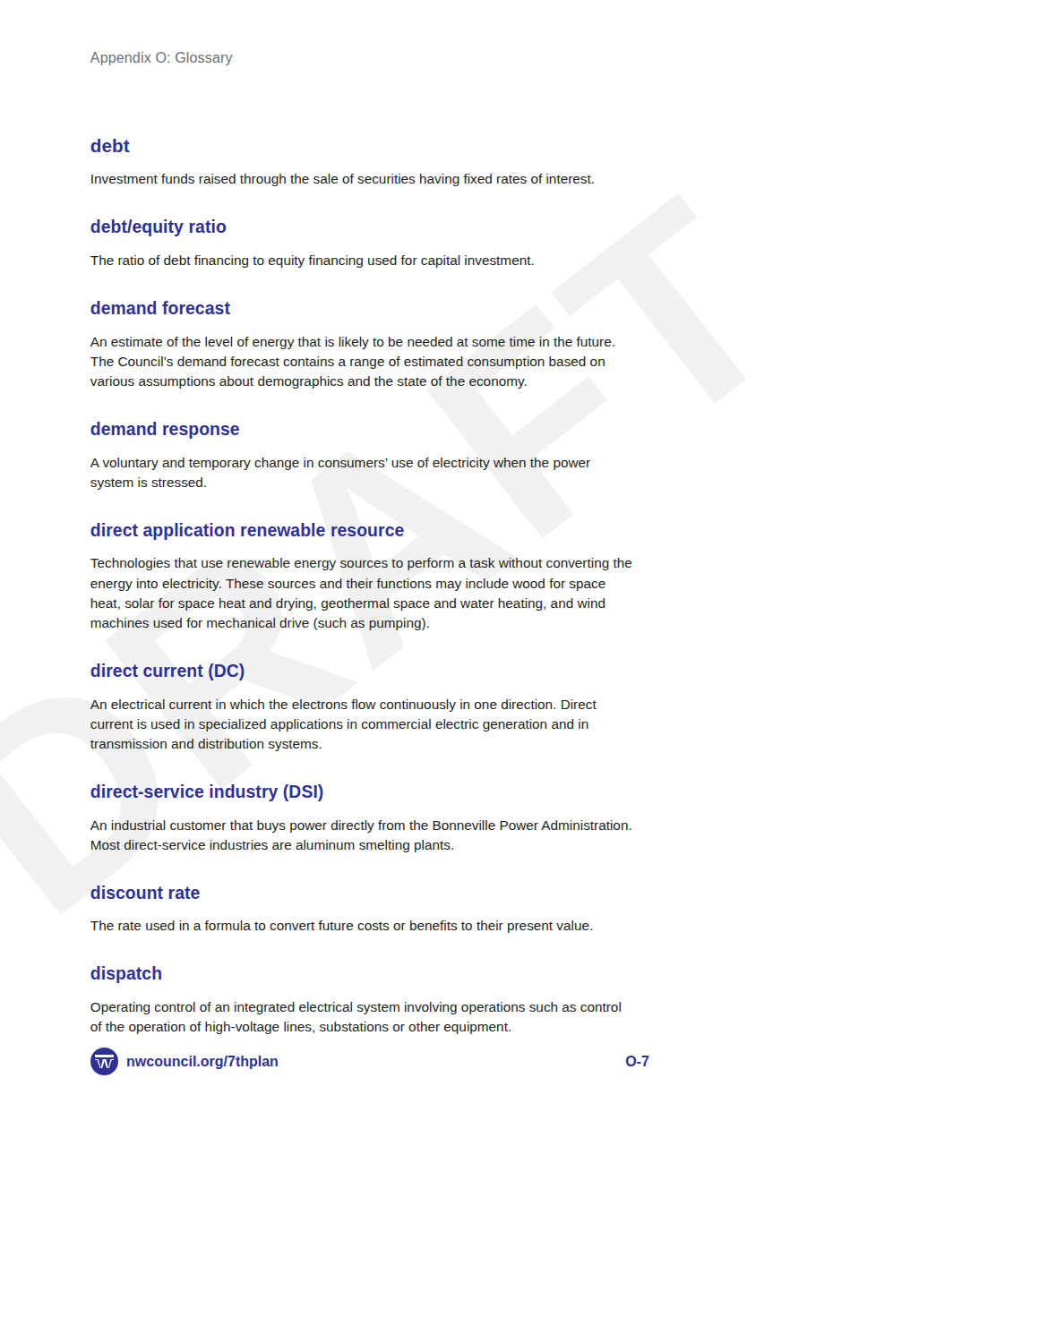DRAFT
Appendix O: Glossary
debt
Investment funds raised through the sale of securities having fixed rates of interest.
debt/equity ratio
The ratio of debt financing to equity financing used for capital investment.
demand forecast
An estimate of the level of energy that is likely to be needed at some time in the future. The Council’s demand forecast contains a range of estimated consumption based on various assumptions about demographics and the state of the economy.
demand response
A voluntary and temporary change in consumers’ use of electricity when the power system is stressed.
direct application renewable resource
Technologies that use renewable energy sources to perform a task without converting the energy into electricity. These sources and their functions may include wood for space heat, solar for space heat and drying, geothermal space and water heating, and wind machines used for mechanical drive (such as pumping).
direct current (DC)
An electrical current in which the electrons flow continuously in one direction. Direct current is used in specialized applications in commercial electric generation and in transmission and distribution systems.
direct-service industry (DSI)
An industrial customer that buys power directly from the Bonneville Power Administration. Most direct-service industries are aluminum smelting plants.
discount rate
The rate used in a formula to convert future costs or benefits to their present value.
dispatch
Operating control of an integrated electrical system involving operations such as control of the operation of high-voltage lines, substations or other equipment.
nwcouncil.org/7thplan
O-7